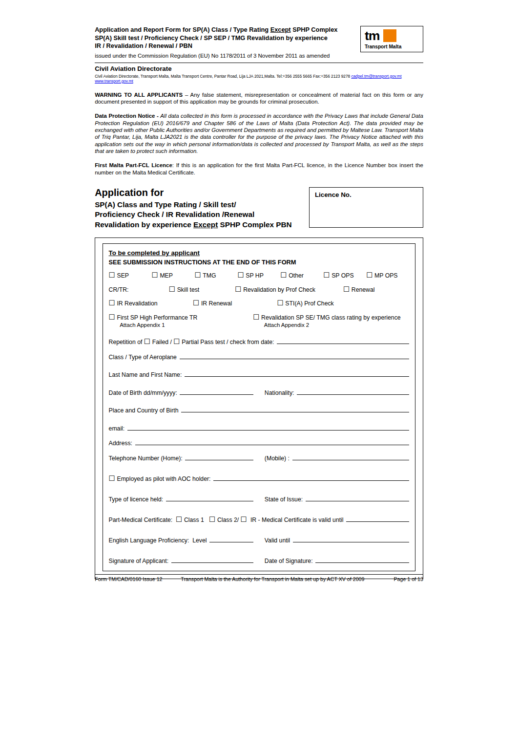Application and Report Form for SP(A) Class / Type Rating Except SPHP Complex
SP(A) Skill test / Proficiency Check / SP SEP / TMG Revalidation by experience
IR / Revalidation / Renewal / PBN
issued under the Commission Regulation (EU) No 1178/2011 of 3 November 2011 as amended
tm
Transport Malta
Civil Aviation Directorate
Civil Aviation Directorate, Transport Malta, Malta Transport Centre, Pantar Road, Lija LJA 2021,Malta. Tel:+356 2555 5665 Fax:+356 2123 9278 cadpel.tm@transport.gov.mt www.transport.gov.mt
WARNING TO ALL APPLICANTS – Any false statement, misrepresentation or concealment of material fact on this form or any document presented in support of this application may be grounds for criminal prosecution.
Data Protection Notice - All data collected in this form is processed in accordance with the Privacy Laws that include General Data Protection Regulation (EU) 2016/679 and Chapter 586 of the Laws of Malta (Data Protection Act). The data provided may be exchanged with other Public Authorities and/or Government Departments as required and permitted by Maltese Law. Transport Malta of Triq Pantar, Lija, Malta LJA2021 is the data controller for the purpose of the privacy laws. The Privacy Notice attached with this application sets out the way in which personal information/data is collected and processed by Transport Malta, as well as the steps that are taken to protect such information.
First Malta Part-FCL Licence: If this is an application for the first Malta Part-FCL licence, in the Licence Number box insert the number on the Malta Medical Certificate.
Application for
SP(A) Class and Type Rating / Skill test/
Proficiency Check / IR Revalidation /Renewal
Revalidation by experience Except SPHP Complex PBN
Licence No.
To be completed by applicant
SEE SUBMISSION INSTRUCTIONS AT THE END OF THIS FORM
☐SEP ☐MEP ☐TMG ☐SP HP ☐Other ☐SP OPS ☐MP OPS
CR/TR: ☐Skill test ☐Revalidation by Prof Check ☐Renewal
☐IR Revalidation ☐IR Renewal ☐STI(A) Prof Check
☐First SP High Performance TR Attach Appendix 1 ☐Revalidation SP SE/ TMG class rating by experience Attach Appendix 2
Repetition of ☐Failed / ☐Partial Pass test / check from date:
Class / Type of Aeroplane
Last Name and First Name:
Date of Birth dd/mm/yyyy:
Nationality:
Place and Country of Birth
email:
Address:
Telephone Number (Home):
(Mobile) :
☐Employed as pilot with AOC holder:
Type of licence held:
State of Issue:
Part-Medical Certificate: ☐Class 1 ☐Class 2/ ☐ IR - Medical Certificate is valid until
English Language Proficiency: Level
Valid until
Signature of Applicant:
Date of Signature:
Form TM/CAD/0160 Issue 12 Transport Malta is the Authority for Transport in Malta set up by ACT XV of 2009 Page 1 of 13